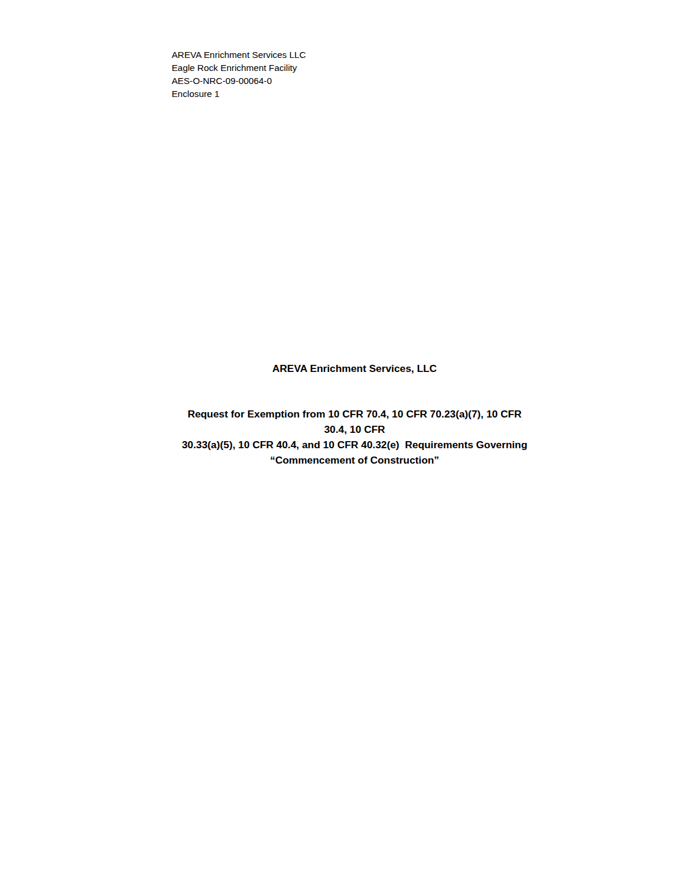AREVA Enrichment Services LLC
Eagle Rock Enrichment Facility
AES-O-NRC-09-00064-0
Enclosure 1
AREVA Enrichment Services, LLC
Request for Exemption from 10 CFR 70.4, 10 CFR 70.23(a)(7), 10 CFR 30.4, 10 CFR 30.33(a)(5), 10 CFR 40.4, and 10 CFR 40.32(e) Requirements Governing “Commencement of Construction”